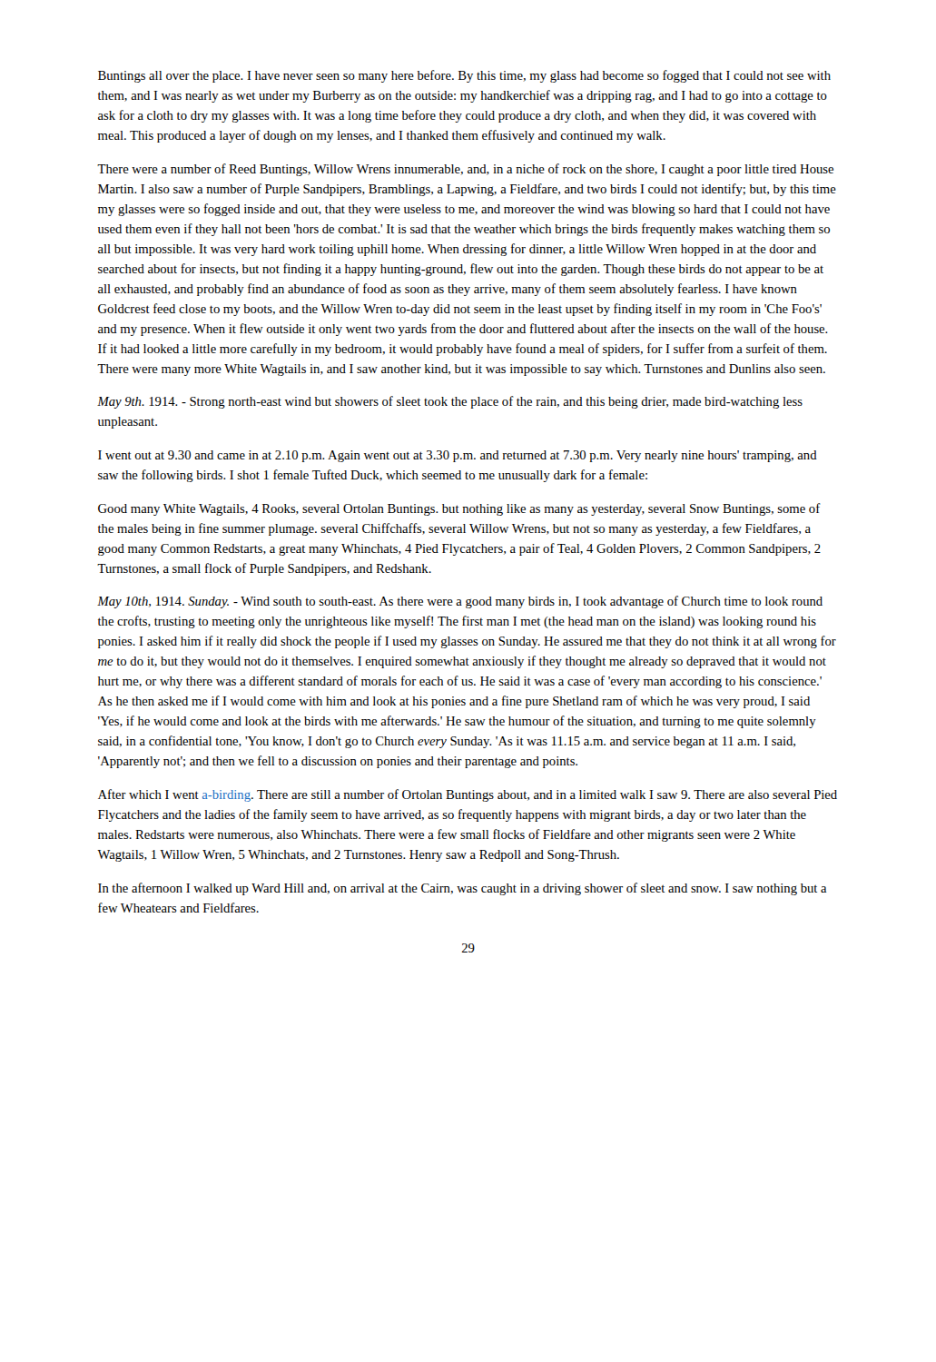Buntings all over the place. I have never seen so many here before. By this time, my glass had become so fogged that I could not see with them, and I was nearly as wet under my Burberry as on the outside: my handkerchief was a dripping rag, and I had to go into a cottage to ask for a cloth to dry my glasses with. It was a long time before they could produce a dry cloth, and when they did, it was covered with meal. This produced a layer of dough on my lenses, and I thanked them effusively and continued my walk.
There were a number of Reed Buntings, Willow Wrens innumerable, and, in a niche of rock on the shore, I caught a poor little tired House Martin. I also saw a number of Purple Sandpipers, Bramblings, a Lapwing, a Fieldfare, and two birds I could not identify; but, by this time my glasses were so fogged inside and out, that they were useless to me, and moreover the wind was blowing so hard that I could not have used them even if they hall not been 'hors de combat.' It is sad that the weather which brings the birds frequently makes watching them so all but impossible. It was very hard work toiling uphill home. When dressing for dinner, a little Willow Wren hopped in at the door and searched about for insects, but not finding it a happy hunting-ground, flew out into the garden. Though these birds do not appear to be at all exhausted, and probably find an abundance of food as soon as they arrive, many of them seem absolutely fearless. I have known Goldcrest feed close to my boots, and the Willow Wren to-day did not seem in the least upset by finding itself in my room in 'Che Foo's' and my presence. When it flew outside it only went two yards from the door and fluttered about after the insects on the wall of the house. If it had looked a little more carefully in my bedroom, it would probably have found a meal of spiders, for I suffer from a surfeit of them. There were many more White Wagtails in, and I saw another kind, but it was impossible to say which. Turnstones and Dunlins also seen.
May 9th. 1914. - Strong north-east wind but showers of sleet took the place of the rain, and this being drier, made bird-watching less unpleasant.
I went out at 9.30 and came in at 2.10 p.m. Again went out at 3.30 p.m. and returned at 7.30 p.m. Very nearly nine hours' tramping, and saw the following birds. I shot 1 female Tufted Duck, which seemed to me unusually dark for a female:
Good many White Wagtails, 4 Rooks, several Ortolan Buntings. but nothing like as many as yesterday, several Snow Buntings, some of the males being in fine summer plumage. several Chiffchaffs, several Willow Wrens, but not so many as yesterday, a few Fieldfares, a good many Common Redstarts, a great many Whinchats, 4 Pied Flycatchers, a pair of Teal, 4 Golden Plovers, 2 Common Sandpipers, 2 Turnstones, a small flock of Purple Sandpipers, and Redshank.
May 10th, 1914. Sunday. - Wind south to south-east. As there were a good many birds in, I took advantage of Church time to look round the crofts, trusting to meeting only the unrighteous like myself! The first man I met (the head man on the island) was looking round his ponies. I asked him if it really did shock the people if I used my glasses on Sunday. He assured me that they do not think it at all wrong for me to do it, but they would not do it themselves. I enquired somewhat anxiously if they thought me already so depraved that it would not hurt me, or why there was a different standard of morals for each of us. He said it was a case of 'every man according to his conscience.' As he then asked me if I would come with him and look at his ponies and a fine pure Shetland ram of which he was very proud, I said 'Yes, if he would come and look at the birds with me afterwards.' He saw the humour of the situation, and turning to me quite solemnly said, in a confidential tone, 'You know, I don't go to Church every Sunday. 'As it was 11.15 a.m. and service began at 11 a.m. I said, 'Apparently not'; and then we fell to a discussion on ponies and their parentage and points.
After which I went a-birding. There are still a number of Ortolan Buntings about, and in a limited walk I saw 9. There are also several Pied Flycatchers and the ladies of the family seem to have arrived, as so frequently happens with migrant birds, a day or two later than the males. Redstarts were numerous, also Whinchats. There were a few small flocks of Fieldfare and other migrants seen were 2 White Wagtails, 1 Willow Wren, 5 Whinchats, and 2 Turnstones. Henry saw a Redpoll and Song-Thrush.
In the afternoon I walked up Ward Hill and, on arrival at the Cairn, was caught in a driving shower of sleet and snow. I saw nothing but a few Wheatears and Fieldfares.
29